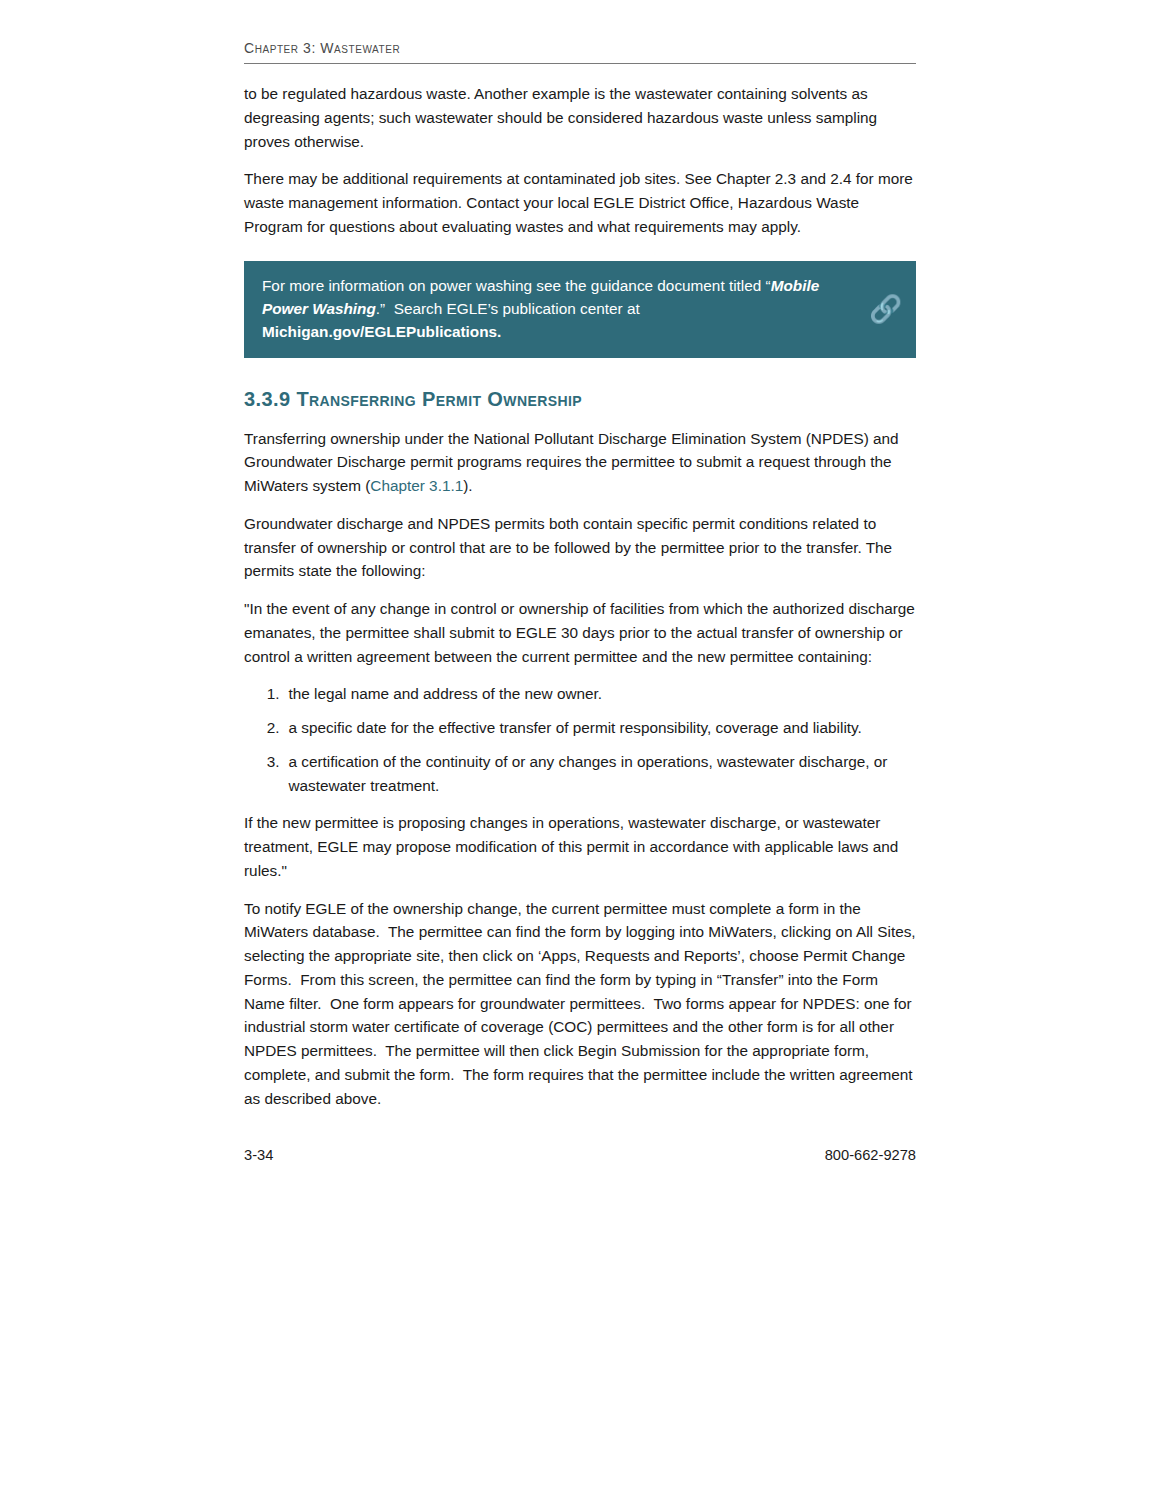Chapter 3: Wastewater
to be regulated hazardous waste. Another example is the wastewater containing solvents as degreasing agents; such wastewater should be considered hazardous waste unless sampling proves otherwise.
There may be additional requirements at contaminated job sites. See Chapter 2.3 and 2.4 for more waste management information. Contact your local EGLE District Office, Hazardous Waste Program for questions about evaluating wastes and what requirements may apply.
For more information on power washing see the guidance document titled “Mobile Power Washing.” Search EGLE’s publication center at Michigan.gov/EGLEPublications. 🔗
3.3.9 Transferring Permit Ownership
Transferring ownership under the National Pollutant Discharge Elimination System (NPDES) and Groundwater Discharge permit programs requires the permittee to submit a request through the MiWaters system (Chapter 3.1.1).
Groundwater discharge and NPDES permits both contain specific permit conditions related to transfer of ownership or control that are to be followed by the permittee prior to the transfer. The permits state the following:
"In the event of any change in control or ownership of facilities from which the authorized discharge emanates, the permittee shall submit to EGLE 30 days prior to the actual transfer of ownership or control a written agreement between the current permittee and the new permittee containing:
the legal name and address of the new owner.
a specific date for the effective transfer of permit responsibility, coverage and liability.
a certification of the continuity of or any changes in operations, wastewater discharge, or wastewater treatment.
If the new permittee is proposing changes in operations, wastewater discharge, or wastewater treatment, EGLE may propose modification of this permit in accordance with applicable laws and rules."
To notify EGLE of the ownership change, the current permittee must complete a form in the MiWaters database. The permittee can find the form by logging into MiWaters, clicking on All Sites, selecting the appropriate site, then click on ‘Apps, Requests and Reports’, choose Permit Change Forms. From this screen, the permittee can find the form by typing in “Transfer” into the Form Name filter. One form appears for groundwater permittees. Two forms appear for NPDES: one for industrial storm water certificate of coverage (COC) permittees and the other form is for all other NPDES permittees. The permittee will then click Begin Submission for the appropriate form, complete, and submit the form. The form requires that the permittee include the written agreement as described above.
3-34 800-662-9278